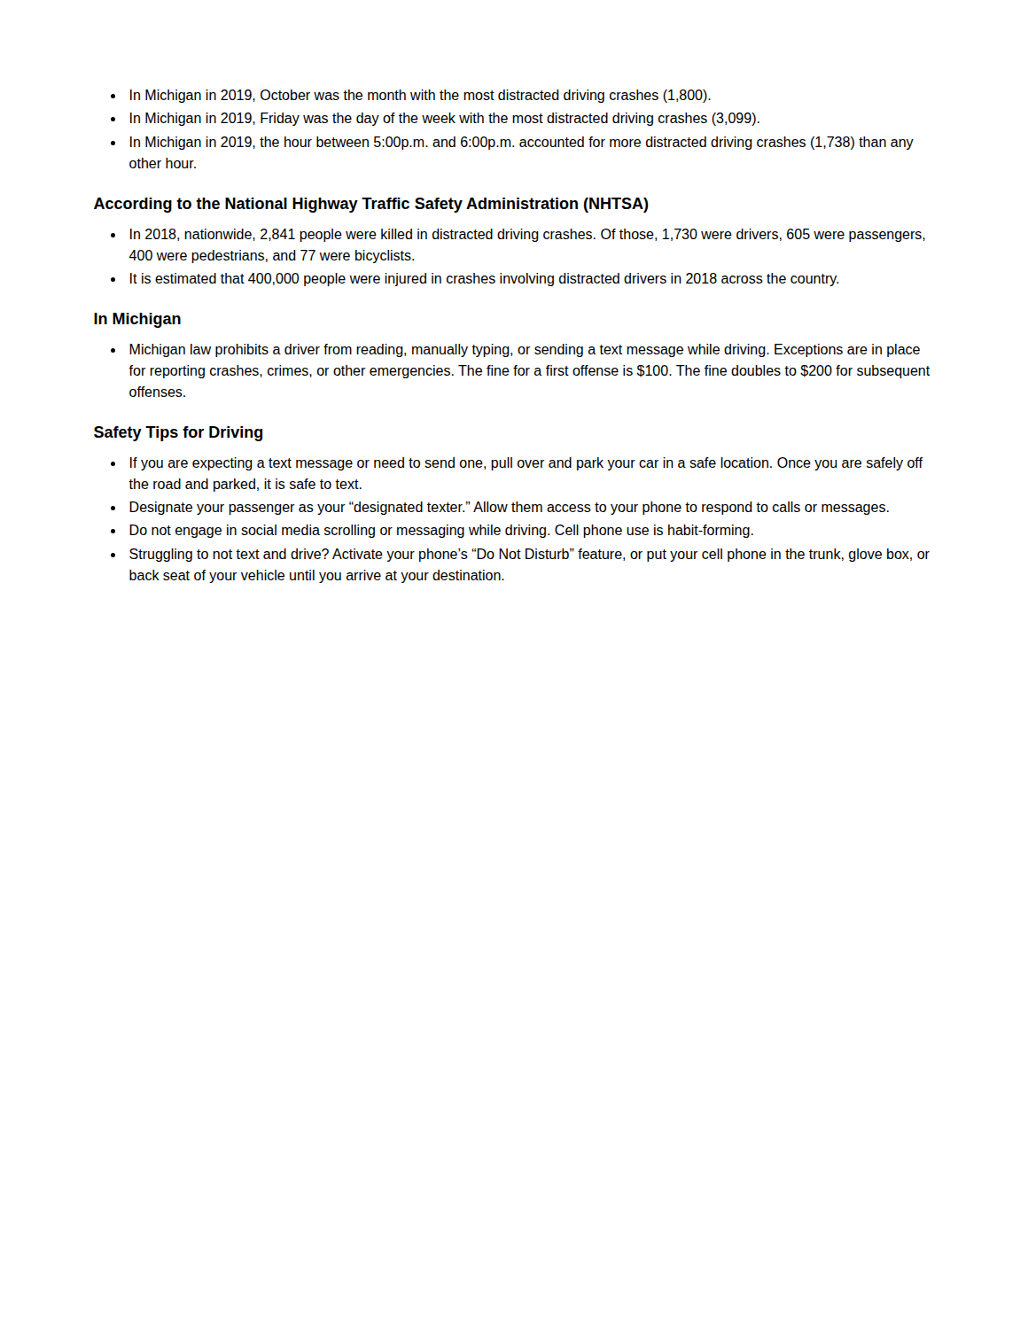In Michigan in 2019, October was the month with the most distracted driving crashes (1,800).
In Michigan in 2019, Friday was the day of the week with the most distracted driving crashes (3,099).
In Michigan in 2019, the hour between 5:00p.m. and 6:00p.m. accounted for more distracted driving crashes (1,738) than any other hour.
According to the National Highway Traffic Safety Administration (NHTSA)
In 2018, nationwide, 2,841 people were killed in distracted driving crashes. Of those, 1,730 were drivers, 605 were passengers, 400 were pedestrians, and 77 were bicyclists.
It is estimated that 400,000 people were injured in crashes involving distracted drivers in 2018 across the country.
In Michigan
Michigan law prohibits a driver from reading, manually typing, or sending a text message while driving. Exceptions are in place for reporting crashes, crimes, or other emergencies. The fine for a first offense is $100. The fine doubles to $200 for subsequent offenses.
Safety Tips for Driving
If you are expecting a text message or need to send one, pull over and park your car in a safe location. Once you are safely off the road and parked, it is safe to text.
Designate your passenger as your “designated texter.” Allow them access to your phone to respond to calls or messages.
Do not engage in social media scrolling or messaging while driving. Cell phone use is habit-forming.
Struggling to not text and drive? Activate your phone’s “Do Not Disturb” feature, or put your cell phone in the trunk, glove box, or back seat of your vehicle until you arrive at your destination.